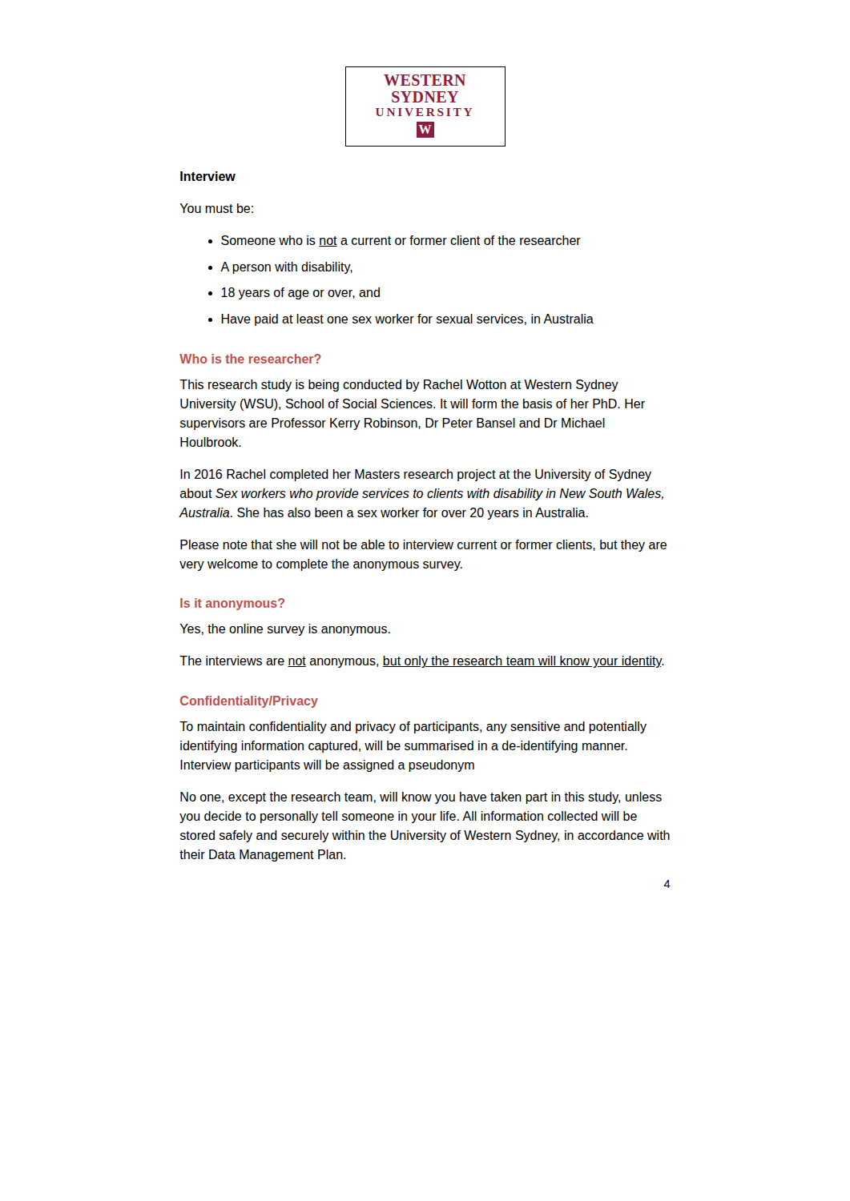WESTERN SYDNEYUNIVERSITY
W
Interview
You must be:
Someone who is not a current or former client of the researcher
A person with disability,
18 years of age or over, and
Have paid at least one sex worker for sexual services, in Australia
Who is the researcher?
This research study is being conducted by Rachel Wotton at Western Sydney University (WSU), School of Social Sciences. It will form the basis of her PhD. Her supervisors are Professor Kerry Robinson, Dr Peter Bansel and Dr Michael Houlbrook.
In 2016 Rachel completed her Masters research project at the University of Sydney about Sex workers who provide services to clients with disability in New South Wales, Australia. She has also been a sex worker for over 20 years in Australia.
Please note that she will not be able to interview current or former clients, but they are very welcome to complete the anonymous survey.
Is it anonymous?
Yes, the online survey is anonymous.
The interviews are not anonymous, but only the research team will know your identity.
Confidentiality/Privacy
To maintain confidentiality and privacy of participants, any sensitive and potentially identifying information captured, will be summarised in a de-identifying manner. Interview participants will be assigned a pseudonym
No one, except the research team, will know you have taken part in this study, unless you decide to personally tell someone in your life. All information collected will be stored safely and securely within the University of Western Sydney, in accordance with their Data Management Plan.
4